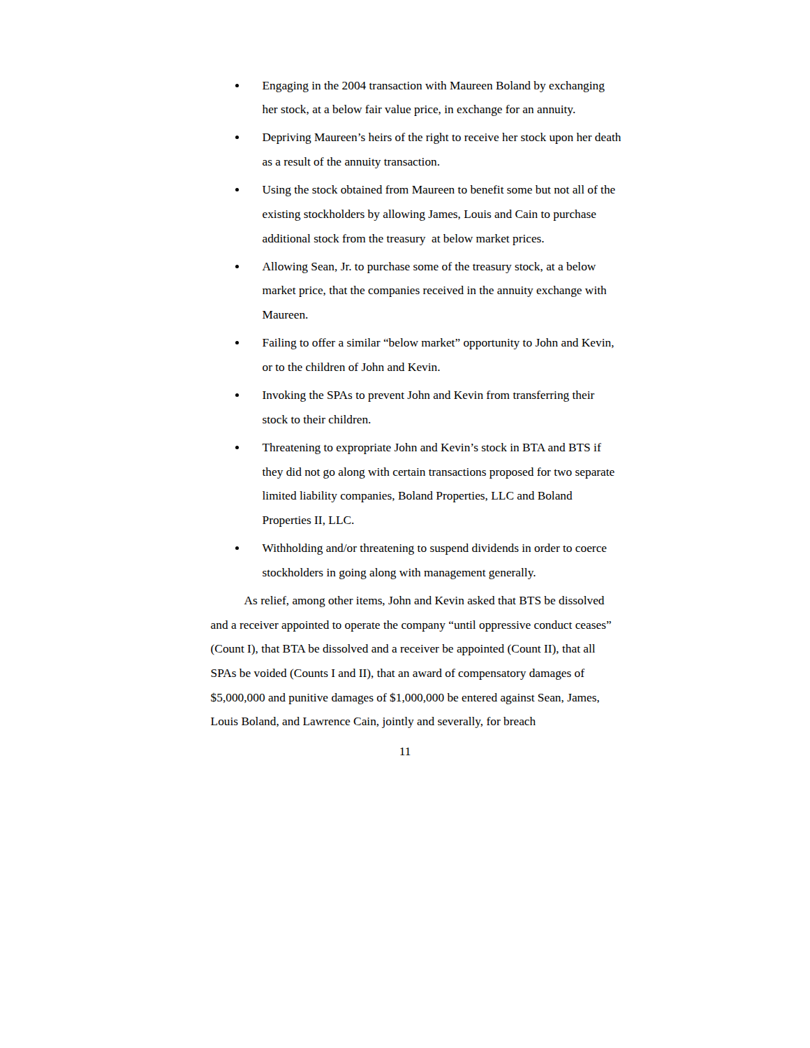Engaging in the 2004 transaction with Maureen Boland by exchanging her stock, at a below fair value price, in exchange for an annuity.
Depriving Maureen’s heirs of the right to receive her stock upon her death as a result of the annuity transaction.
Using the stock obtained from Maureen to benefit some but not all of the existing stockholders by allowing James, Louis and Cain to purchase additional stock from the treasury at below market prices.
Allowing Sean, Jr. to purchase some of the treasury stock, at a below market price, that the companies received in the annuity exchange with Maureen.
Failing to offer a similar “below market” opportunity to John and Kevin, or to the children of John and Kevin.
Invoking the SPAs to prevent John and Kevin from transferring their stock to their children.
Threatening to expropriate John and Kevin’s stock in BTA and BTS if they did not go along with certain transactions proposed for two separate limited liability companies, Boland Properties, LLC and Boland Properties II, LLC.
Withholding and/or threatening to suspend dividends in order to coerce stockholders in going along with management generally.
As relief, among other items, John and Kevin asked that BTS be dissolved and a receiver appointed to operate the company “until oppressive conduct ceases” (Count I), that BTA be dissolved and a receiver be appointed (Count II), that all SPAs be voided (Counts I and II), that an award of compensatory damages of $5,000,000 and punitive damages of $1,000,000 be entered against Sean, James, Louis Boland, and Lawrence Cain, jointly and severally, for breach
11